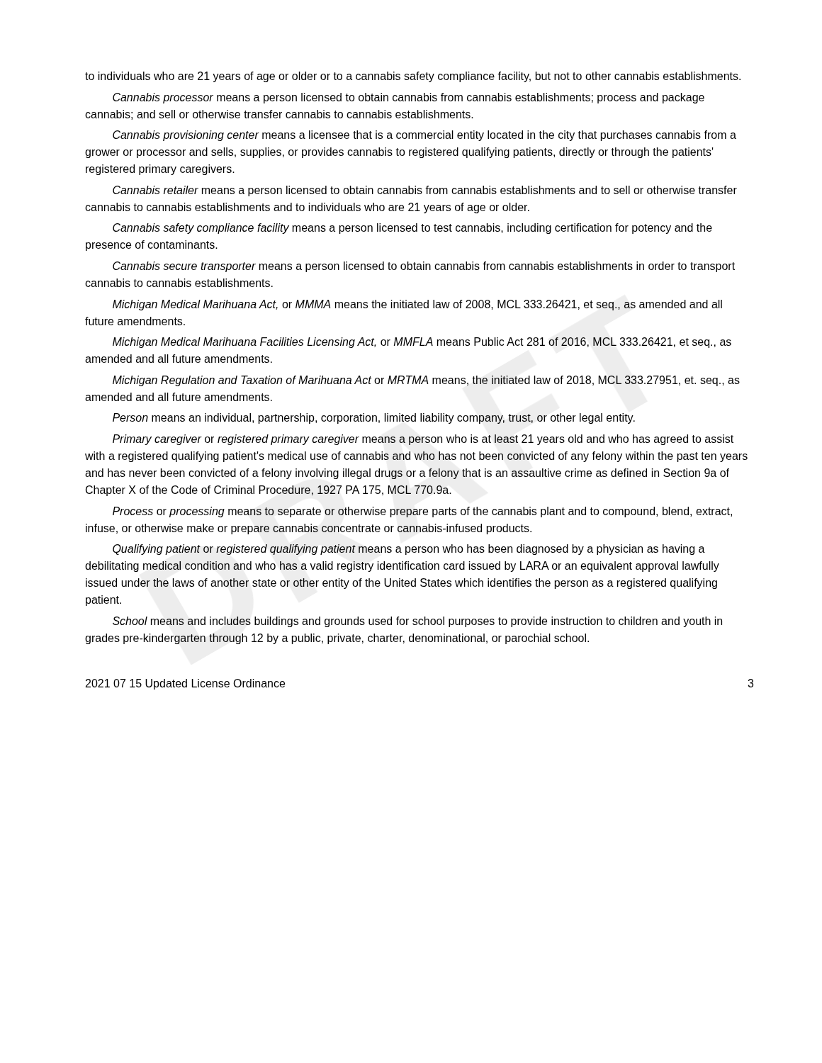DRAFT
to individuals who are 21 years of age or older or to a cannabis safety compliance facility, but not to other cannabis establishments.
Cannabis processor means a person licensed to obtain cannabis from cannabis establishments; process and package cannabis; and sell or otherwise transfer cannabis to cannabis establishments.
Cannabis provisioning center means a licensee that is a commercial entity located in the city that purchases cannabis from a grower or processor and sells, supplies, or provides cannabis to registered qualifying patients, directly or through the patients' registered primary caregivers.
Cannabis retailer means a person licensed to obtain cannabis from cannabis establishments and to sell or otherwise transfer cannabis to cannabis establishments and to individuals who are 21 years of age or older.
Cannabis safety compliance facility means a person licensed to test cannabis, including certification for potency and the presence of contaminants.
Cannabis secure transporter means a person licensed to obtain cannabis from cannabis establishments in order to transport cannabis to cannabis establishments.
Michigan Medical Marihuana Act, or MMMA means the initiated law of 2008, MCL 333.26421, et seq., as amended and all future amendments.
Michigan Medical Marihuana Facilities Licensing Act, or MMFLA means Public Act 281 of 2016, MCL 333.26421, et seq., as amended and all future amendments.
Michigan Regulation and Taxation of Marihuana Act or MRTMA means, the initiated law of 2018, MCL 333.27951, et. seq., as amended and all future amendments.
Person means an individual, partnership, corporation, limited liability company, trust, or other legal entity.
Primary caregiver or registered primary caregiver means a person who is at least 21 years old and who has agreed to assist with a registered qualifying patient's medical use of cannabis and who has not been convicted of any felony within the past ten years and has never been convicted of a felony involving illegal drugs or a felony that is an assaultive crime as defined in Section 9a of Chapter X of the Code of Criminal Procedure, 1927 PA 175, MCL 770.9a.
Process or processing means to separate or otherwise prepare parts of the cannabis plant and to compound, blend, extract, infuse, or otherwise make or prepare cannabis concentrate or cannabis-infused products.
Qualifying patient or registered qualifying patient means a person who has been diagnosed by a physician as having a debilitating medical condition and who has a valid registry identification card issued by LARA or an equivalent approval lawfully issued under the laws of another state or other entity of the United States which identifies the person as a registered qualifying patient.
School means and includes buildings and grounds used for school purposes to provide instruction to children and youth in grades pre-kindergarten through 12 by a public, private, charter, denominational, or parochial school.
2021 07 15 Updated License Ordinance 3